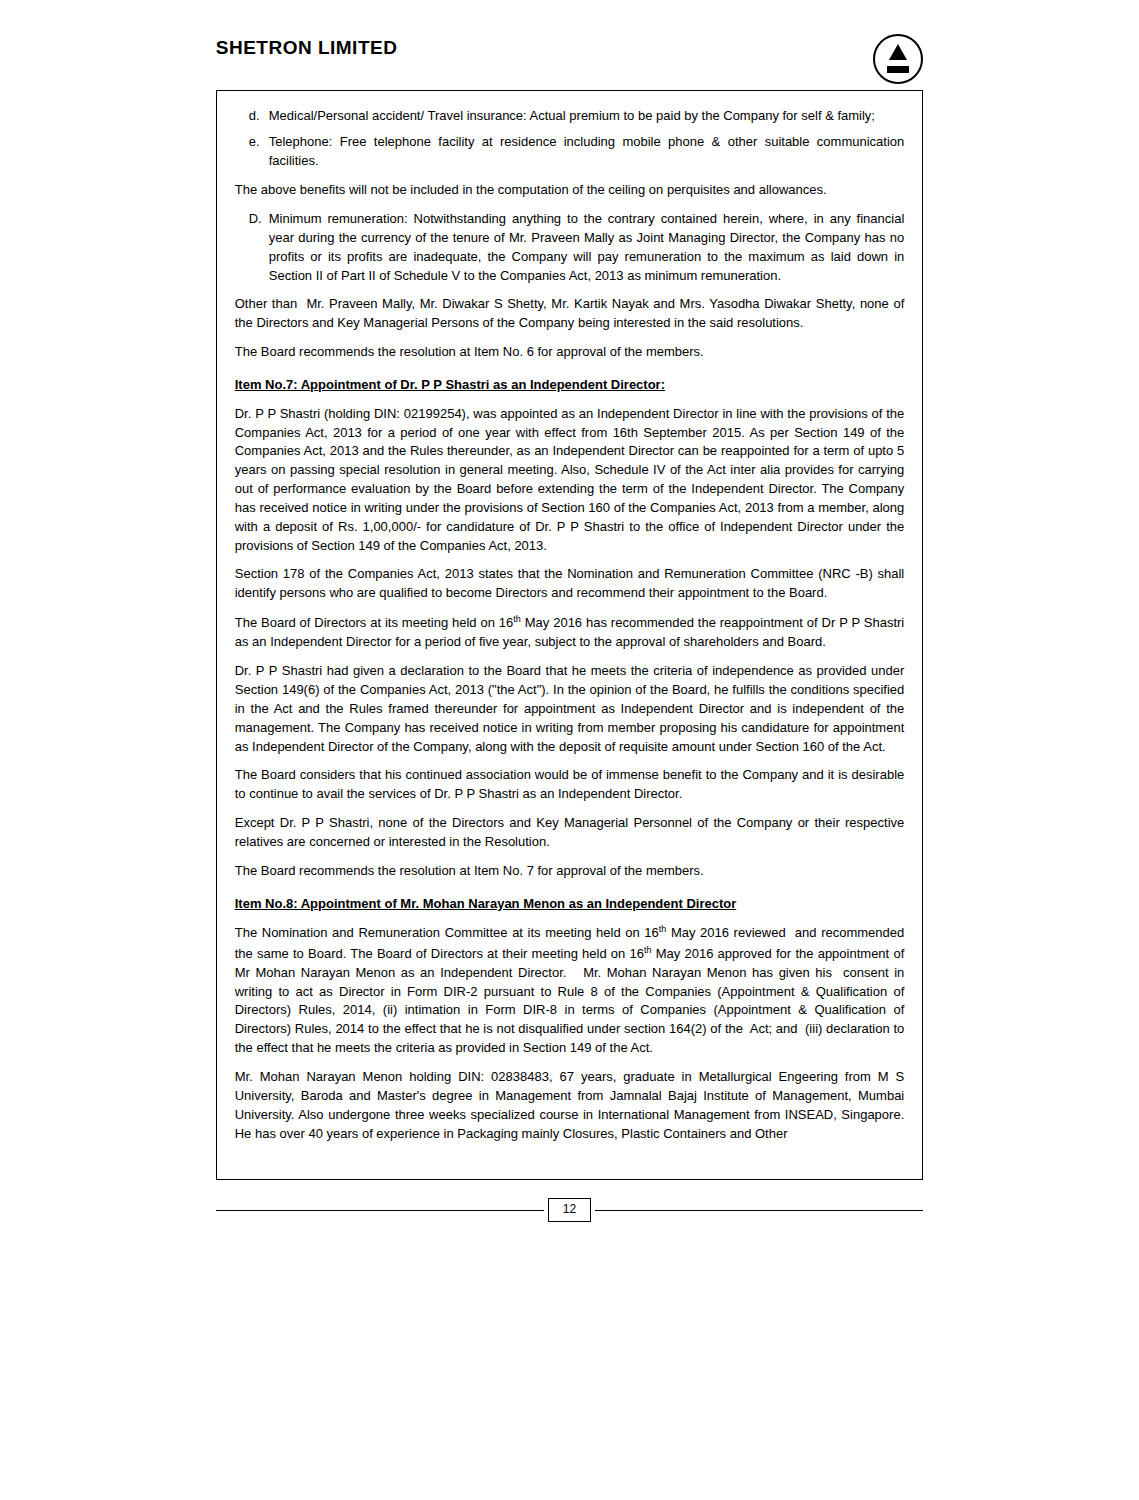SHETRON LIMITED
d. Medical/Personal accident/ Travel insurance: Actual premium to be paid by the Company for self & family;
e. Telephone: Free telephone facility at residence including mobile phone & other suitable communication facilities.
The above benefits will not be included in the computation of the ceiling on perquisites and allowances.
D. Minimum remuneration: Notwithstanding anything to the contrary contained herein, where, in any financial year during the currency of the tenure of Mr. Praveen Mally as Joint Managing Director, the Company has no profits or its profits are inadequate, the Company will pay remuneration to the maximum as laid down in Section II of Part II of Schedule V to the Companies Act, 2013 as minimum remuneration.
Other than Mr. Praveen Mally, Mr. Diwakar S Shetty, Mr. Kartik Nayak and Mrs. Yasodha Diwakar Shetty, none of the Directors and Key Managerial Persons of the Company being interested in the said resolutions.
The Board recommends the resolution at Item No. 6 for approval of the members.
Item No.7: Appointment of Dr. P P Shastri as an Independent Director:
Dr. P P Shastri (holding DIN: 02199254), was appointed as an Independent Director in line with the provisions of the Companies Act, 2013 for a period of one year with effect from 16th September 2015. As per Section 149 of the Companies Act, 2013 and the Rules thereunder, as an Independent Director can be reappointed for a term of upto 5 years on passing special resolution in general meeting. Also, Schedule IV of the Act inter alia provides for carrying out of performance evaluation by the Board before extending the term of the Independent Director. The Company has received notice in writing under the provisions of Section 160 of the Companies Act, 2013 from a member, along with a deposit of Rs. 1,00,000/- for candidature of Dr. P P Shastri to the office of Independent Director under the provisions of Section 149 of the Companies Act, 2013.
Section 178 of the Companies Act, 2013 states that the Nomination and Remuneration Committee (NRC -B) shall identify persons who are qualified to become Directors and recommend their appointment to the Board.
The Board of Directors at its meeting held on 16th May 2016 has recommended the reappointment of Dr P P Shastri as an Independent Director for a period of five year, subject to the approval of shareholders and Board.
Dr. P P Shastri had given a declaration to the Board that he meets the criteria of independence as provided under Section 149(6) of the Companies Act, 2013 ("the Act"). In the opinion of the Board, he fulfills the conditions specified in the Act and the Rules framed thereunder for appointment as Independent Director and is independent of the management. The Company has received notice in writing from member proposing his candidature for appointment as Independent Director of the Company, along with the deposit of requisite amount under Section 160 of the Act.
The Board considers that his continued association would be of immense benefit to the Company and it is desirable to continue to avail the services of Dr. P P Shastri as an Independent Director.
Except Dr. P P Shastri, none of the Directors and Key Managerial Personnel of the Company or their respective relatives are concerned or interested in the Resolution.
The Board recommends the resolution at Item No. 7 for approval of the members.
Item No.8: Appointment of Mr. Mohan Narayan Menon as an Independent Director
The Nomination and Remuneration Committee at its meeting held on 16th May 2016 reviewed and recommended the same to Board. The Board of Directors at their meeting held on 16th May 2016 approved for the appointment of Mr Mohan Narayan Menon as an Independent Director. Mr. Mohan Narayan Menon has given his consent in writing to act as Director in Form DIR-2 pursuant to Rule 8 of the Companies (Appointment & Qualification of Directors) Rules, 2014, (ii) intimation in Form DIR-8 in terms of Companies (Appointment & Qualification of Directors) Rules, 2014 to the effect that he is not disqualified under section 164(2) of the Act; and (iii) declaration to the effect that he meets the criteria as provided in Section 149 of the Act.
Mr. Mohan Narayan Menon holding DIN: 02838483, 67 years, graduate in Metallurgical Engeering from M S University, Baroda and Master's degree in Management from Jamnalal Bajaj Institute of Management, Mumbai University. Also undergone three weeks specialized course in International Management from INSEAD, Singapore. He has over 40 years of experience in Packaging mainly Closures, Plastic Containers and Other
12